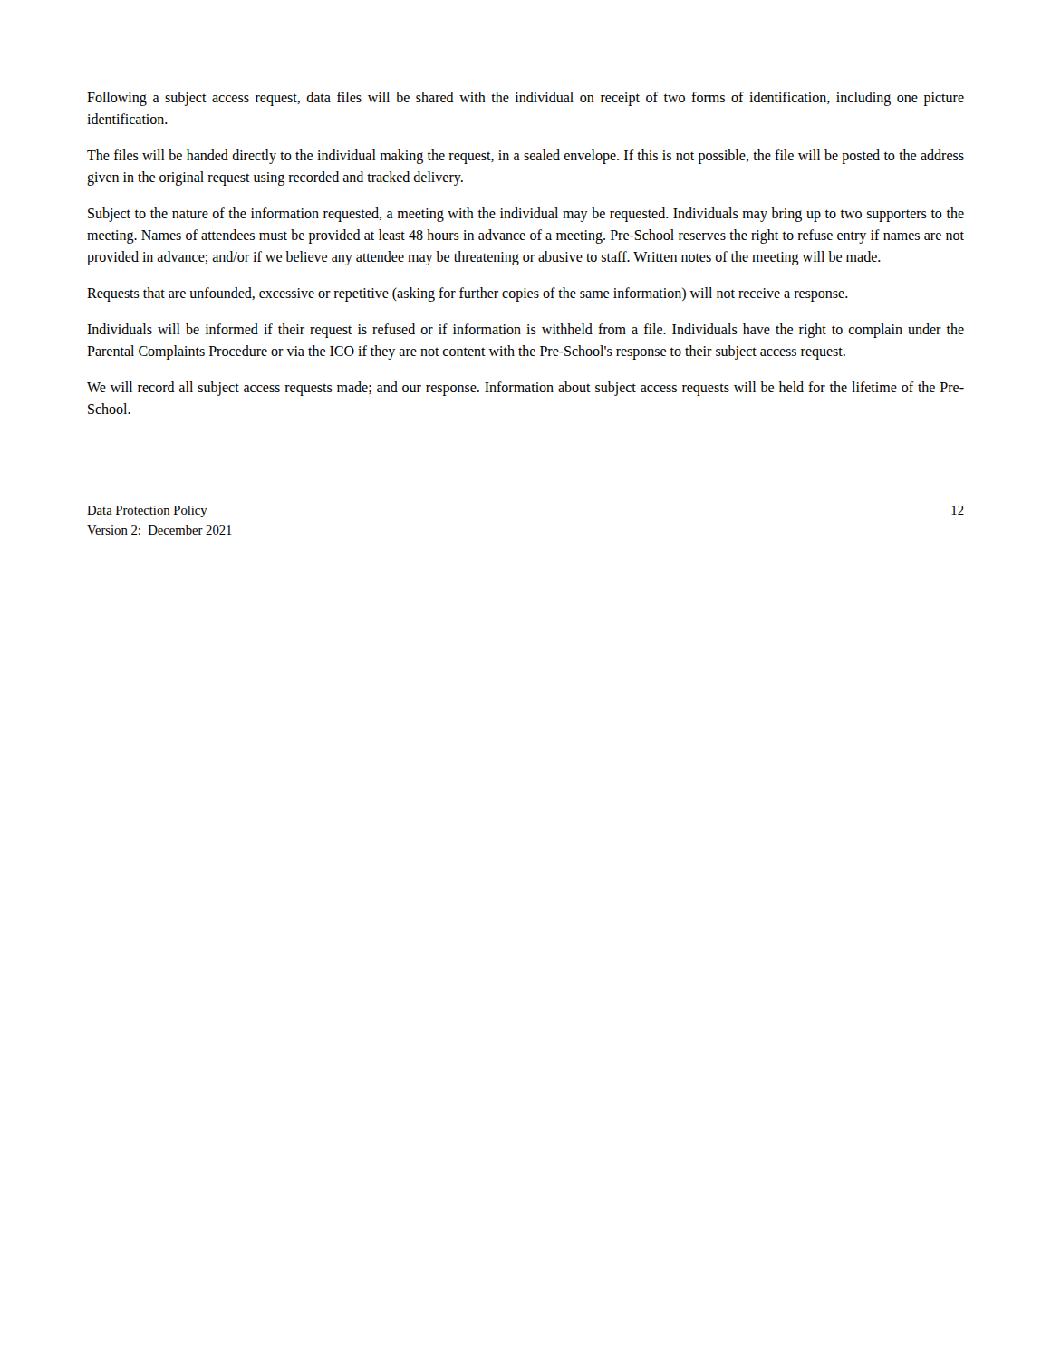Following a subject access request, data files will be shared with the individual on receipt of two forms of identification, including one picture identification.
The files will be handed directly to the individual making the request, in a sealed envelope. If this is not possible, the file will be posted to the address given in the original request using recorded and tracked delivery.
Subject to the nature of the information requested, a meeting with the individual may be requested. Individuals may bring up to two supporters to the meeting. Names of attendees must be provided at least 48 hours in advance of a meeting. Pre-School reserves the right to refuse entry if names are not provided in advance; and/or if we believe any attendee may be threatening or abusive to staff. Written notes of the meeting will be made.
Requests that are unfounded, excessive or repetitive (asking for further copies of the same information) will not receive a response.
Individuals will be informed if their request is refused or if information is withheld from a file. Individuals have the right to complain under the Parental Complaints Procedure or via the ICO if they are not content with the Pre-School's response to their subject access request.
We will record all subject access requests made; and our response. Information about subject access requests will be held for the lifetime of the Pre-School.
Data Protection Policy
Version 2: December 2021
12